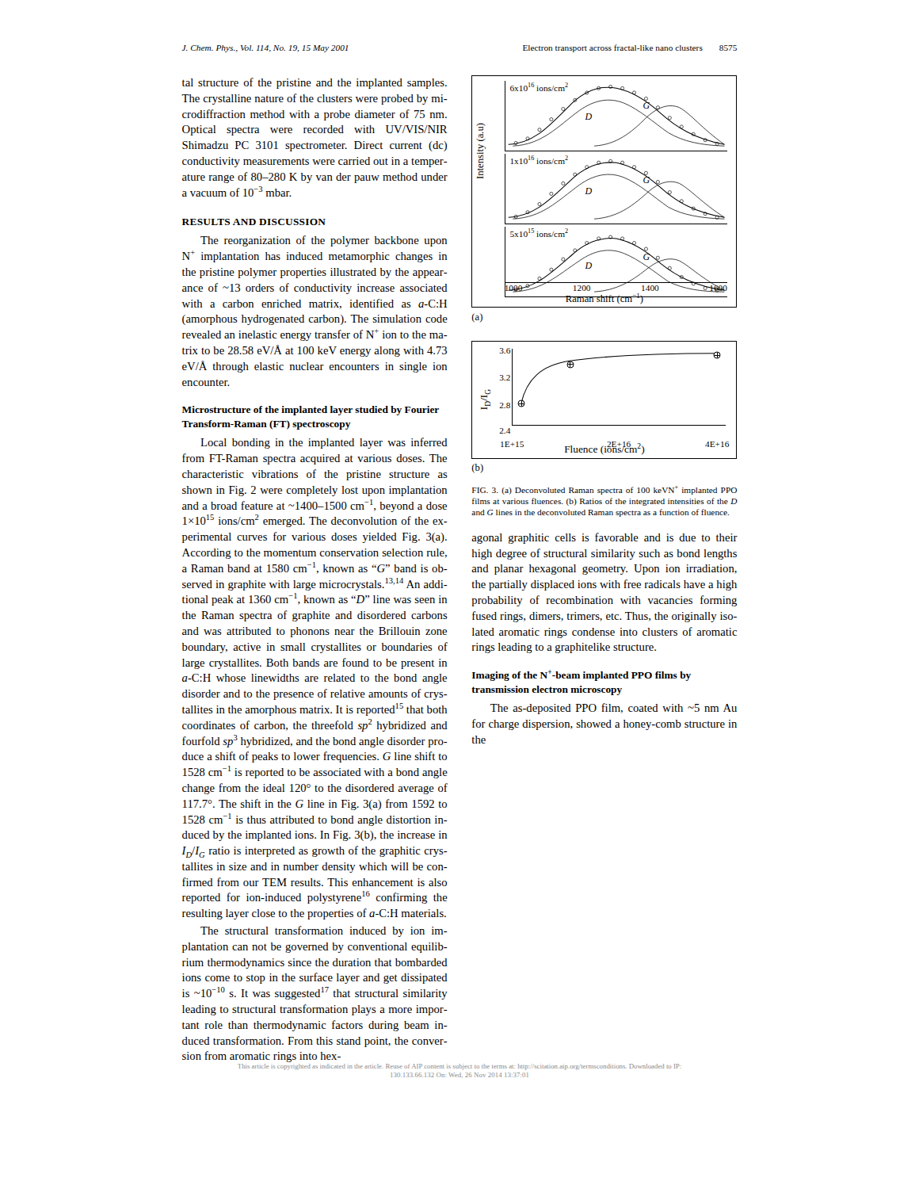J. Chem. Phys., Vol. 114, No. 19, 15 May 2001
Electron transport across fractal-like nano clusters 8575
tal structure of the pristine and the implanted samples. The crystalline nature of the clusters were probed by microdiffraction method with a probe diameter of 75 nm. Optical spectra were recorded with UV/VIS/NIR Shimadzu PC 3101 spectrometer. Direct current (dc) conductivity measurements were carried out in a temperature range of 80–280 K by van der pauw method under a vacuum of 10−3 mbar.
Results and Discussion
The reorganization of the polymer backbone upon N+ implantation has induced metamorphic changes in the pristine polymer properties illustrated by the appearance of ~13 orders of conductivity increase associated with a carbon enriched matrix, identified as a-C:H (amorphous hydrogenated carbon). The simulation code revealed an inelastic energy transfer of N+ ion to the matrix to be 28.58 eV/Å at 100 keV energy along with 4.73 eV/Å through elastic nuclear encounters in single ion encounter.
Microstructure of the implanted layer studied by Fourier Transform-Raman (FT) spectroscopy
Local bonding in the implanted layer was inferred from FT-Raman spectra acquired at various doses. The characteristic vibrations of the pristine structure as shown in Fig. 2 were completely lost upon implantation and a broad feature at ~1400–1500 cm−1, beyond a dose 1×1015 ions/cm2 emerged. The deconvolution of the experimental curves for various doses yielded Fig. 3(a). According to the momentum conservation selection rule, a Raman band at 1580 cm−1, known as “G” band is observed in graphite with large microcrystals.13,14 An additional peak at 1360 cm−1, known as “D” line was seen in the Raman spectra of graphite and disordered carbons and was attributed to phonons near the Brillouin zone boundary, active in small crystallites or boundaries of large crystallites. Both bands are found to be present in a-C:H whose linewidths are related to the bond angle disorder and to the presence of relative amounts of crystallites in the amorphous matrix. It is reported15 that both coordinates of carbon, the threefold sp2 hybridized and fourfold sp3 hybridized, and the bond angle disorder produce a shift of peaks to lower frequencies. G line shift to 1528 cm−1 is reported to be associated with a bond angle change from the ideal 120° to the disordered average of 117.7°. The shift in the G line in Fig. 3(a) from 1592 to 1528 cm−1 is thus attributed to bond angle distortion induced by the implanted ions. In Fig. 3(b), the increase in ID/IG ratio is interpreted as growth of the graphitic crystallites in size and in number density which will be confirmed from our TEM results. This enhancement is also reported for ion-induced polystyrene16 confirming the resulting layer close to the properties of a-C:H materials.
The structural transformation induced by ion implantation can not be governed by conventional equilibrium thermodynamics since the duration that bombarded ions come to stop in the surface layer and get dissipated is ~10−10 s. It was suggested17 that structural similarity leading to structural transformation plays a more important role than thermodynamic factors during beam induced transformation. From this stand point, the conversion from aromatic rings into hex-
Intensity (a.u)
6x1016 ions/cm2
D
G
1x1016 ions/cm2
D
G
5x1015 ions/cm2
D
G
1000120014001600
Raman shift (cm−1)
(a)
ID/IG
3.6 3.2 2.8 2.4
1E+15 2E+16 4E+16
Fluence (ions/cm2)
(b)
FIG. 3. (a) Deconvoluted Raman spectra of 100 keVN+ implanted PPO films at various fluences. (b) Ratios of the integrated intensities of the D and G lines in the deconvoluted Raman spectra as a function of fluence.
agonal graphitic cells is favorable and is due to their high degree of structural similarity such as bond lengths and planar hexagonal geometry. Upon ion irradiation, the partially displaced ions with free radicals have a high probability of recombination with vacancies forming fused rings, dimers, trimers, etc. Thus, the originally isolated aromatic rings condense into clusters of aromatic rings leading to a graphitelike structure.
Imaging of the N+-beam implanted PPO films by transmission electron microscopy
The as-deposited PPO film, coated with ~5 nm Au for charge dispersion, showed a honey-comb structure in the
This article is copyrighted as indicated in the article. Reuse of AIP content is subject to the terms at: http://scitation.aip.org/termsconditions. Downloaded to IP:
130.133.66.132 On: Wed, 26 Nov 2014 13:37:01